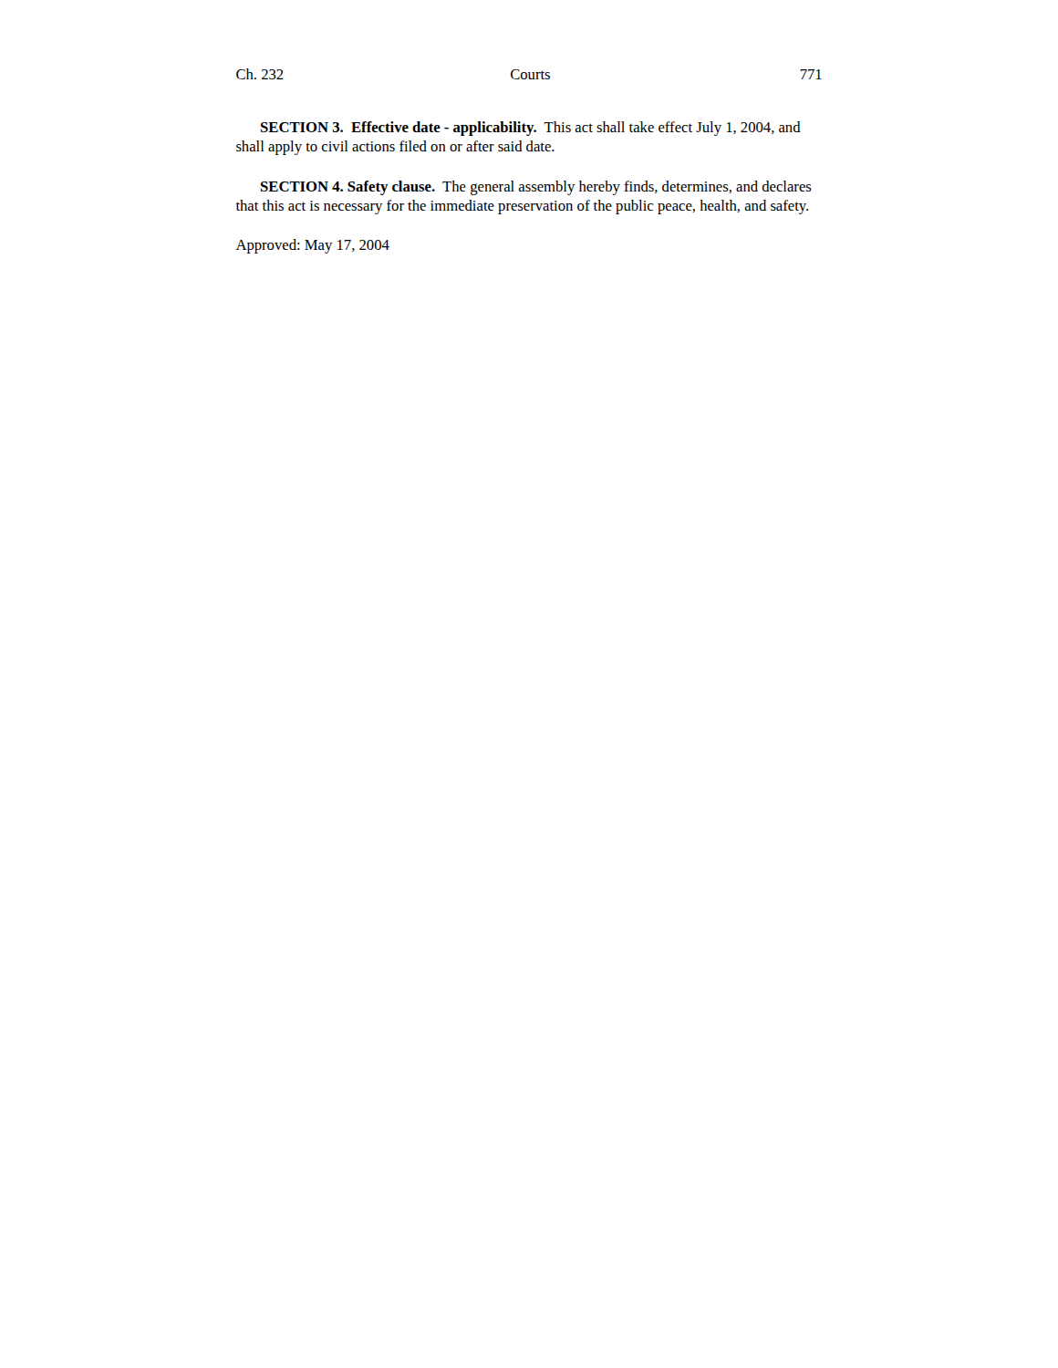Ch. 232 Courts 771
SECTION 3. Effective date - applicability. This act shall take effect July 1, 2004, and shall apply to civil actions filed on or after said date.
SECTION 4. Safety clause. The general assembly hereby finds, determines, and declares that this act is necessary for the immediate preservation of the public peace, health, and safety.
Approved: May 17, 2004